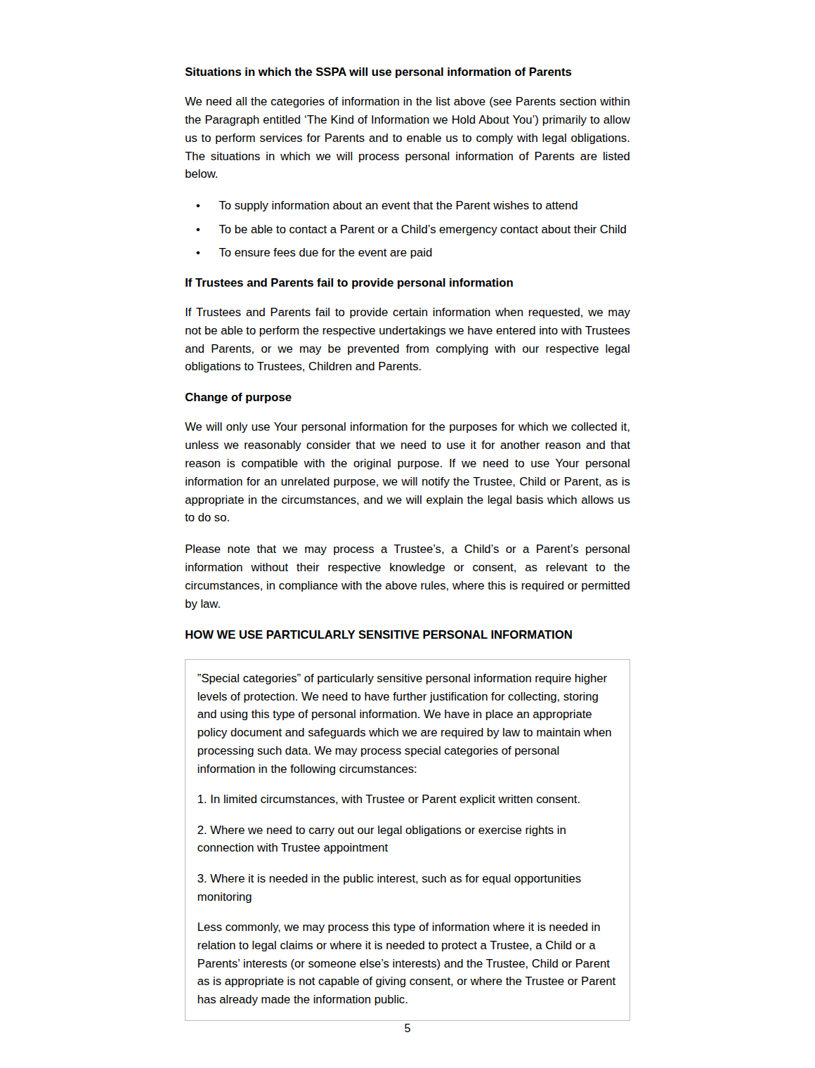Situations in which the SSPA will use personal information of Parents
We need all the categories of information in the list above (see Parents section within the Paragraph entitled ‘The Kind of Information we Hold About You’) primarily to allow us to perform services for Parents and to enable us to comply with legal obligations. The situations in which we will process personal information of Parents are listed below.
To supply information about an event that the Parent wishes to attend
To be able to contact a Parent or a Child’s emergency contact about their Child
To ensure fees due for the event are paid
If Trustees and Parents fail to provide personal information
If Trustees and Parents fail to provide certain information when requested, we may not be able to perform the respective undertakings we have entered into with Trustees and Parents, or we may be prevented from complying with our respective legal obligations to Trustees, Children and Parents.
Change of purpose
We will only use Your personal information for the purposes for which we collected it, unless we reasonably consider that we need to use it for another reason and that reason is compatible with the original purpose. If we need to use Your personal information for an unrelated purpose, we will notify the Trustee, Child or Parent, as is appropriate in the circumstances, and we will explain the legal basis which allows us to do so.
Please note that we may process a Trustee’s, a Child’s or a Parent’s personal information without their respective knowledge or consent, as relevant to the circumstances, in compliance with the above rules, where this is required or permitted by law.
HOW WE USE PARTICULARLY SENSITIVE PERSONAL INFORMATION
”Special categories” of particularly sensitive personal information require higher levels of protection. We need to have further justification for collecting, storing and using this type of personal information. We have in place an appropriate policy document and safeguards which we are required by law to maintain when processing such data. We may process special categories of personal information in the following circumstances:
1. In limited circumstances, with Trustee or Parent explicit written consent.
2. Where we need to carry out our legal obligations or exercise rights in connection with Trustee appointment
3. Where it is needed in the public interest, such as for equal opportunities monitoring
Less commonly, we may process this type of information where it is needed in relation to legal claims or where it is needed to protect a Trustee, a Child or a Parents’ interests (or someone else’s interests) and the Trustee, Child or Parent as is appropriate is not capable of giving consent, or where the Trustee or Parent has already made the information public.
5